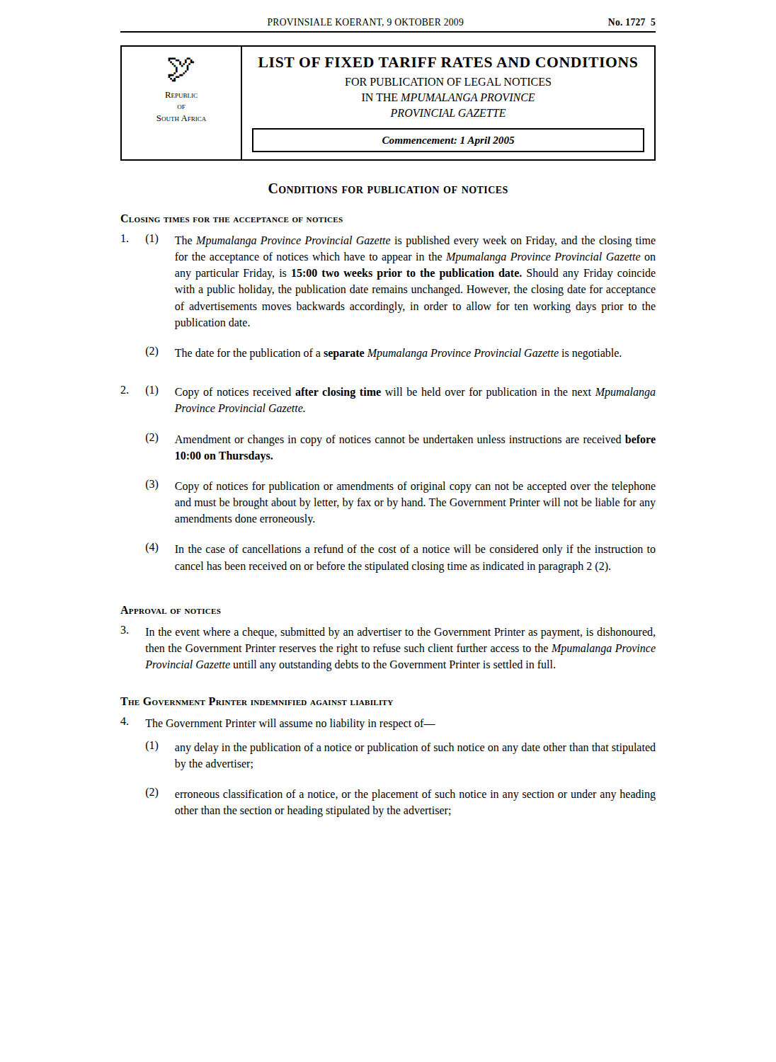PROVINSIALE KOERANT, 9 OKTOBER 2009 No. 1727 5
🕊
Republic
of
South Africa
List of Fixed Tariff Rates and Conditions
for publication of legal notices
in the Mpumalanga Province
Provincial Gazette
Commencement: 1 April 2005
Conditions for publication of notices
Closing times for the acceptance of notices
1.
(1)
The Mpumalanga Province Provincial Gazette is published every week on Friday, and the closing time for the acceptance of notices which have to appear in the Mpumalanga Province Provincial Gazette on any particular Friday, is 15:00 two weeks prior to the publication date. Should any Friday coincide with a public holiday, the publication date remains unchanged. However, the closing date for acceptance of advertisements moves backwards accordingly, in order to allow for ten working days prior to the publication date.
(2)
The date for the publication of a separate Mpumalanga Province Provincial Gazette is negotiable.
2.
(1)
Copy of notices received after closing time will be held over for publication in the next Mpumalanga Province Provincial Gazette.
(2)
Amendment or changes in copy of notices cannot be undertaken unless instructions are received before 10:00 on Thursdays.
(3)
Copy of notices for publication or amendments of original copy can not be accepted over the telephone and must be brought about by letter, by fax or by hand. The Government Printer will not be liable for any amendments done erroneously.
(4)
In the case of cancellations a refund of the cost of a notice will be considered only if the instruction to cancel has been received on or before the stipulated closing time as indicated in paragraph 2 (2).
Approval of notices
3.
In the event where a cheque, submitted by an advertiser to the Government Printer as payment, is dishonoured, then the Government Printer reserves the right to refuse such client further access to the Mpumalanga Province Provincial Gazette untill any outstanding debts to the Government Printer is settled in full.
The Government Printer indemnified against liability
4.
The Government Printer will assume no liability in respect of—
(1)
any delay in the publication of a notice or publication of such notice on any date other than that stipulated by the advertiser;
(2)
erroneous classification of a notice, or the placement of such notice in any section or under any heading other than the section or heading stipulated by the advertiser;